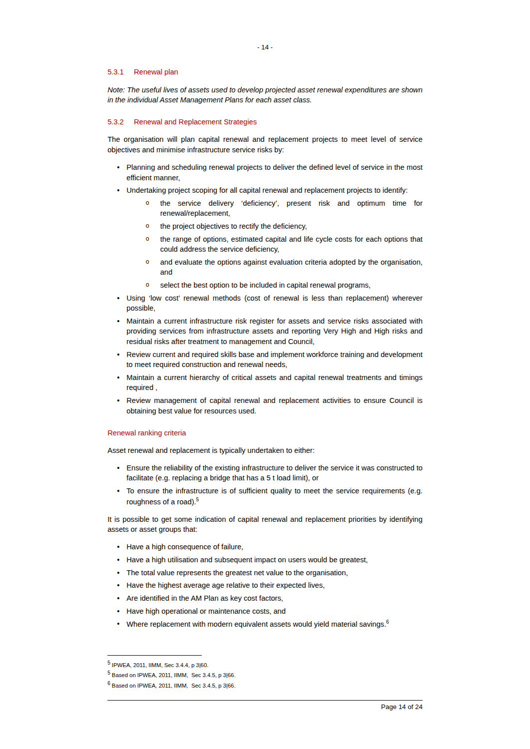- 14 -
5.3.1 Renewal plan
Note: The useful lives of assets used to develop projected asset renewal expenditures are shown in the individual Asset Management Plans for each asset class.
5.3.2 Renewal and Replacement Strategies
The organisation will plan capital renewal and replacement projects to meet level of service objectives and minimise infrastructure service risks by:
Planning and scheduling renewal projects to deliver the defined level of service in the most efficient manner,
Undertaking project scoping for all capital renewal and replacement projects to identify:
the service delivery ‘deficiency’, present risk and optimum time for renewal/replacement,
the project objectives to rectify the deficiency,
the range of options, estimated capital and life cycle costs for each options that could address the service deficiency,
and evaluate the options against evaluation criteria adopted by the organisation, and
select the best option to be included in capital renewal programs,
Using ‘low cost’ renewal methods (cost of renewal is less than replacement) wherever possible,
Maintain a current infrastructure risk register for assets and service risks associated with providing services from infrastructure assets and reporting Very High and High risks and residual risks after treatment to management and Council,
Review current and required skills base and implement workforce training and development to meet required construction and renewal needs,
Maintain a current hierarchy of critical assets and capital renewal treatments and timings required ,
Review management of capital renewal and replacement activities to ensure Council is obtaining best value for resources used.
Renewal ranking criteria
Asset renewal and replacement is typically undertaken to either:
Ensure the reliability of the existing infrastructure to deliver the service it was constructed to facilitate (e.g. replacing a bridge that has a 5 t load limit), or
To ensure the infrastructure is of sufficient quality to meet the service requirements (e.g. roughness of a road).5
It is possible to get some indication of capital renewal and replacement priorities by identifying assets or asset groups that:
Have a high consequence of failure,
Have a high utilisation and subsequent impact on users would be greatest,
The total value represents the greatest net value to the organisation,
Have the highest average age relative to their expected lives,
Are identified in the AM Plan as key cost factors,
Have high operational or maintenance costs, and
Where replacement with modern equivalent assets would yield material savings.6
5 IPWEA, 2011, IIMM, Sec 3.4.4, p 3|60.
5 Based on IPWEA, 2011, IIMM, Sec 3.4.5, p 3|66.
6 Based on IPWEA, 2011, IIMM, Sec 3.4.5, p 3|66.
Page 14 of 24